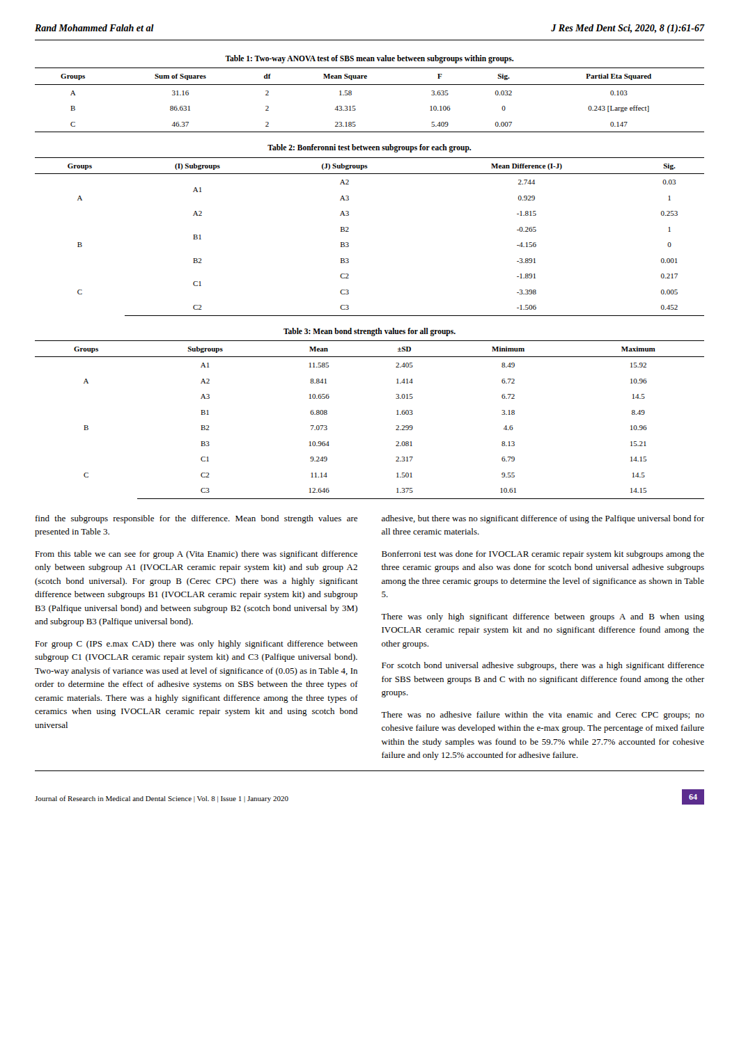Rand Mohammed Falah et al
J Res Med Dent Sci, 2020, 8 (1):61-67
Table 1: Two-way ANOVA test of SBS mean value between subgroups within groups.
| Groups | Sum of Squares | df | Mean Square | F | Sig. | Partial Eta Squared |
| --- | --- | --- | --- | --- | --- | --- |
| A | 31.16 | 2 | 1.58 | 3.635 | 0.032 | 0.103 |
| B | 86.631 | 2 | 43.315 | 10.106 | 0 | 0.243 [Large effect] |
| C | 46.37 | 2 | 23.185 | 5.409 | 0.007 | 0.147 |
Table 2: Bonferonni test between subgroups for each group.
| Groups | (I) Subgroups | (J) Subgroups | Mean Difference (I-J) | Sig. |
| --- | --- | --- | --- | --- |
| A | A1 | A2 | 2.744 | 0.03 |
| A3 | 0.929 | 1 |
| A2 | A3 | -1.815 | 0.253 |
| B | B1 | B2 | -0.265 | 1 |
| B3 | -4.156 | 0 |
| B2 | B3 | -3.891 | 0.001 |
| C | C1 | C2 | -1.891 | 0.217 |
| C3 | -3.398 | 0.005 |
| C2 | C3 | -1.506 | 0.452 |
Table 3: Mean bond strength values for all groups.
| Groups | Subgroups | Mean | ±SD | Minimum | Maximum |
| --- | --- | --- | --- | --- | --- |
| A | A1 | 11.585 | 2.405 | 8.49 | 15.92 |
| A2 | 8.841 | 1.414 | 6.72 | 10.96 |
| A3 | 10.656 | 3.015 | 6.72 | 14.5 |
| B | B1 | 6.808 | 1.603 | 3.18 | 8.49 |
| B2 | 7.073 | 2.299 | 4.6 | 10.96 |
| B3 | 10.964 | 2.081 | 8.13 | 15.21 |
| C | C1 | 9.249 | 2.317 | 6.79 | 14.15 |
| C2 | 11.14 | 1.501 | 9.55 | 14.5 |
| C3 | 12.646 | 1.375 | 10.61 | 14.15 |
find the subgroups responsible for the difference. Mean bond strength values are presented in Table 3.
From this table we can see for group A (Vita Enamic) there was significant difference only between subgroup A1 (IVOCLAR ceramic repair system kit) and sub group A2 (scotch bond universal). For group B (Cerec CPC) there was a highly significant difference between subgroups B1 (IVOCLAR ceramic repair system kit) and subgroup B3 (Palfique universal bond) and between subgroup B2 (scotch bond universal by 3M) and subgroup B3 (Palfique universal bond).
For group C (IPS e.max CAD) there was only highly significant difference between subgroup C1 (IVOCLAR ceramic repair system kit) and C3 (Palfique universal bond). Two-way analysis of variance was used at level of significance of (0.05) as in Table 4, In order to determine the effect of adhesive systems on SBS between the three types of ceramic materials. There was a highly significant difference among the three types of ceramics when using IVOCLAR ceramic repair system kit and using scotch bond universal
adhesive, but there was no significant difference of using the Palfique universal bond for all three ceramic materials.
Bonferroni test was done for IVOCLAR ceramic repair system kit subgroups among the three ceramic groups and also was done for scotch bond universal adhesive subgroups among the three ceramic groups to determine the level of significance as shown in Table 5.
There was only high significant difference between groups A and B when using IVOCLAR ceramic repair system kit and no significant difference found among the other groups.
For scotch bond universal adhesive subgroups, there was a high significant difference for SBS between groups B and C with no significant difference found among the other groups.
There was no adhesive failure within the vita enamic and Cerec CPC groups; no cohesive failure was developed within the e-max group. The percentage of mixed failure within the study samples was found to be 59.7% while 27.7% accounted for cohesive failure and only 12.5% accounted for adhesive failure.
Journal of Research in Medical and Dental Science | Vol. 8 | Issue 1 | January 2020
64